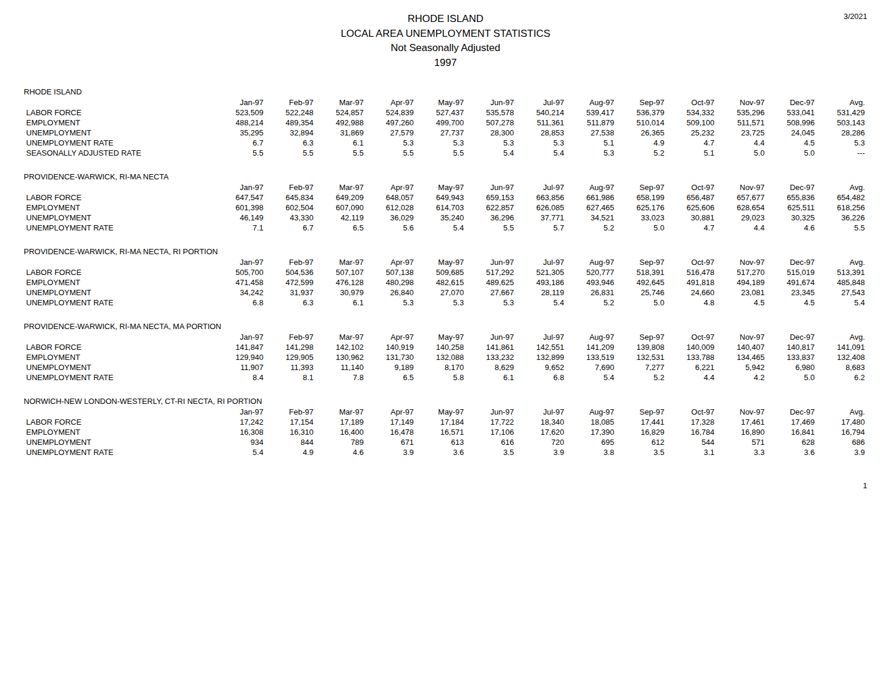3/2021
RHODE ISLAND
LOCAL AREA UNEMPLOYMENT STATISTICS
Not Seasonally Adjusted
1997
RHODE ISLAND
| | Jan-97 | Feb-97 | Mar-97 | Apr-97 | May-97 | Jun-97 | Jul-97 | Aug-97 | Sep-97 | Oct-97 | Nov-97 | Dec-97 | Avg. |
| --- | --- | --- | --- | --- | --- | --- | --- | --- | --- | --- | --- | --- | --- |
| LABOR FORCE | 523,509 | 522,248 | 524,857 | 524,839 | 527,437 | 535,578 | 540,214 | 539,417 | 536,379 | 534,332 | 535,296 | 533,041 | 531,429 |
| EMPLOYMENT | 488,214 | 489,354 | 492,988 | 497,260 | 499,700 | 507,278 | 511,361 | 511,879 | 510,014 | 509,100 | 511,571 | 508,996 | 503,143 |
| UNEMPLOYMENT | 35,295 | 32,894 | 31,869 | 27,579 | 27,737 | 28,300 | 28,853 | 27,538 | 26,365 | 25,232 | 23,725 | 24,045 | 28,286 |
| UNEMPLOYMENT RATE | 6.7 | 6.3 | 6.1 | 5.3 | 5.3 | 5.3 | 5.3 | 5.1 | 4.9 | 4.7 | 4.4 | 4.5 | 5.3 |
| SEASONALLY ADJUSTED RATE | 5.5 | 5.5 | 5.5 | 5.5 | 5.5 | 5.4 | 5.4 | 5.3 | 5.2 | 5.1 | 5.0 | 5.0 | --- |
PROVIDENCE-WARWICK, RI-MA NECTA
| | Jan-97 | Feb-97 | Mar-97 | Apr-97 | May-97 | Jun-97 | Jul-97 | Aug-97 | Sep-97 | Oct-97 | Nov-97 | Dec-97 | Avg. |
| --- | --- | --- | --- | --- | --- | --- | --- | --- | --- | --- | --- | --- | --- |
| LABOR FORCE | 647,547 | 645,834 | 649,209 | 648,057 | 649,943 | 659,153 | 663,856 | 661,986 | 658,199 | 656,487 | 657,677 | 655,836 | 654,482 |
| EMPLOYMENT | 601,398 | 602,504 | 607,090 | 612,028 | 614,703 | 622,857 | 626,085 | 627,465 | 625,176 | 625,606 | 628,654 | 625,511 | 618,256 |
| UNEMPLOYMENT | 46,149 | 43,330 | 42,119 | 36,029 | 35,240 | 36,296 | 37,771 | 34,521 | 33,023 | 30,881 | 29,023 | 30,325 | 36,226 |
| UNEMPLOYMENT RATE | 7.1 | 6.7 | 6.5 | 5.6 | 5.4 | 5.5 | 5.7 | 5.2 | 5.0 | 4.7 | 4.4 | 4.6 | 5.5 |
PROVIDENCE-WARWICK, RI-MA NECTA, RI PORTION
| | Jan-97 | Feb-97 | Mar-97 | Apr-97 | May-97 | Jun-97 | Jul-97 | Aug-97 | Sep-97 | Oct-97 | Nov-97 | Dec-97 | Avg. |
| --- | --- | --- | --- | --- | --- | --- | --- | --- | --- | --- | --- | --- | --- |
| LABOR FORCE | 505,700 | 504,536 | 507,107 | 507,138 | 509,685 | 517,292 | 521,305 | 520,777 | 518,391 | 516,478 | 517,270 | 515,019 | 513,391 |
| EMPLOYMENT | 471,458 | 472,599 | 476,128 | 480,298 | 482,615 | 489,625 | 493,186 | 493,946 | 492,645 | 491,818 | 494,189 | 491,674 | 485,848 |
| UNEMPLOYMENT | 34,242 | 31,937 | 30,979 | 26,840 | 27,070 | 27,667 | 28,119 | 26,831 | 25,746 | 24,660 | 23,081 | 23,345 | 27,543 |
| UNEMPLOYMENT RATE | 6.8 | 6.3 | 6.1 | 5.3 | 5.3 | 5.3 | 5.4 | 5.2 | 5.0 | 4.8 | 4.5 | 4.5 | 5.4 |
PROVIDENCE-WARWICK, RI-MA NECTA, MA PORTION
| | Jan-97 | Feb-97 | Mar-97 | Apr-97 | May-97 | Jun-97 | Jul-97 | Aug-97 | Sep-97 | Oct-97 | Nov-97 | Dec-97 | Avg. |
| --- | --- | --- | --- | --- | --- | --- | --- | --- | --- | --- | --- | --- | --- |
| LABOR FORCE | 141,847 | 141,298 | 142,102 | 140,919 | 140,258 | 141,861 | 142,551 | 141,209 | 139,808 | 140,009 | 140,407 | 140,817 | 141,091 |
| EMPLOYMENT | 129,940 | 129,905 | 130,962 | 131,730 | 132,088 | 133,232 | 132,899 | 133,519 | 132,531 | 133,788 | 134,465 | 133,837 | 132,408 |
| UNEMPLOYMENT | 11,907 | 11,393 | 11,140 | 9,189 | 8,170 | 8,629 | 9,652 | 7,690 | 7,277 | 6,221 | 5,942 | 6,980 | 8,683 |
| UNEMPLOYMENT RATE | 8.4 | 8.1 | 7.8 | 6.5 | 5.8 | 6.1 | 6.8 | 5.4 | 5.2 | 4.4 | 4.2 | 5.0 | 6.2 |
NORWICH-NEW LONDON-WESTERLY, CT-RI NECTA, RI PORTION
| | Jan-97 | Feb-97 | Mar-97 | Apr-97 | May-97 | Jun-97 | Jul-97 | Aug-97 | Sep-97 | Oct-97 | Nov-97 | Dec-97 | Avg. |
| --- | --- | --- | --- | --- | --- | --- | --- | --- | --- | --- | --- | --- | --- |
| LABOR FORCE | 17,242 | 17,154 | 17,189 | 17,149 | 17,184 | 17,722 | 18,340 | 18,085 | 17,441 | 17,328 | 17,461 | 17,469 | 17,480 |
| EMPLOYMENT | 16,308 | 16,310 | 16,400 | 16,478 | 16,571 | 17,106 | 17,620 | 17,390 | 16,829 | 16,784 | 16,890 | 16,841 | 16,794 |
| UNEMPLOYMENT | 934 | 844 | 789 | 671 | 613 | 616 | 720 | 695 | 612 | 544 | 571 | 628 | 686 |
| UNEMPLOYMENT RATE | 5.4 | 4.9 | 4.6 | 3.9 | 3.6 | 3.5 | 3.9 | 3.8 | 3.5 | 3.1 | 3.3 | 3.6 | 3.9 |
1